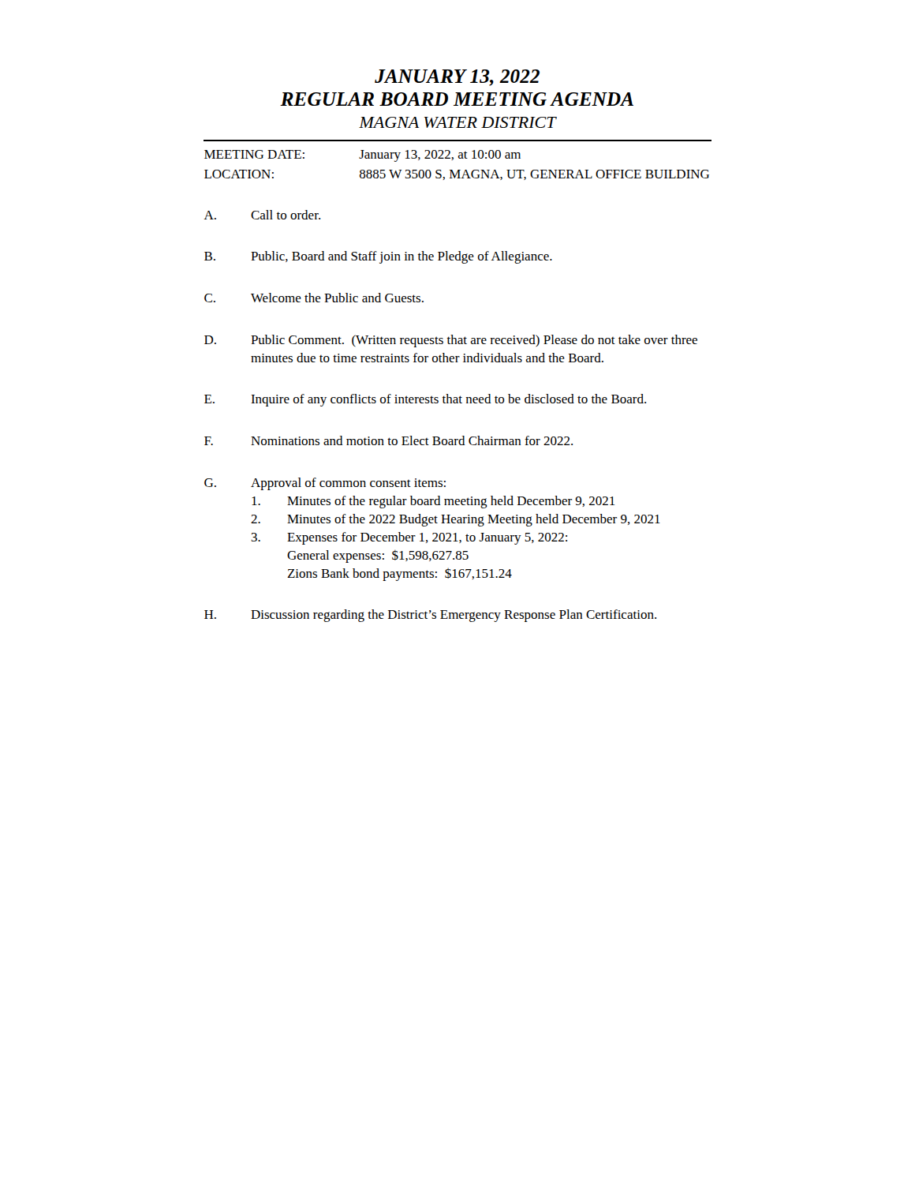JANUARY 13, 2022
REGULAR BOARD MEETING AGENDA
MAGNA WATER DISTRICT
| MEETING DATE: | January 13, 2022, at 10:00 am |
| LOCATION: | 8885 W 3500 S, MAGNA, UT, GENERAL OFFICE BUILDING |
A. Call to order.
B. Public, Board and Staff join in the Pledge of Allegiance.
C. Welcome the Public and Guests.
D. Public Comment. (Written requests that are received) Please do not take over three minutes due to time restraints for other individuals and the Board.
E. Inquire of any conflicts of interests that need to be disclosed to the Board.
F. Nominations and motion to Elect Board Chairman for 2022.
G. Approval of common consent items:
1. Minutes of the regular board meeting held December 9, 2021
2. Minutes of the 2022 Budget Hearing Meeting held December 9, 2021
3. Expenses for December 1, 2021, to January 5, 2022:
General expenses: $1,598,627.85
Zions Bank bond payments: $167,151.24
H. Discussion regarding the District’s Emergency Response Plan Certification.